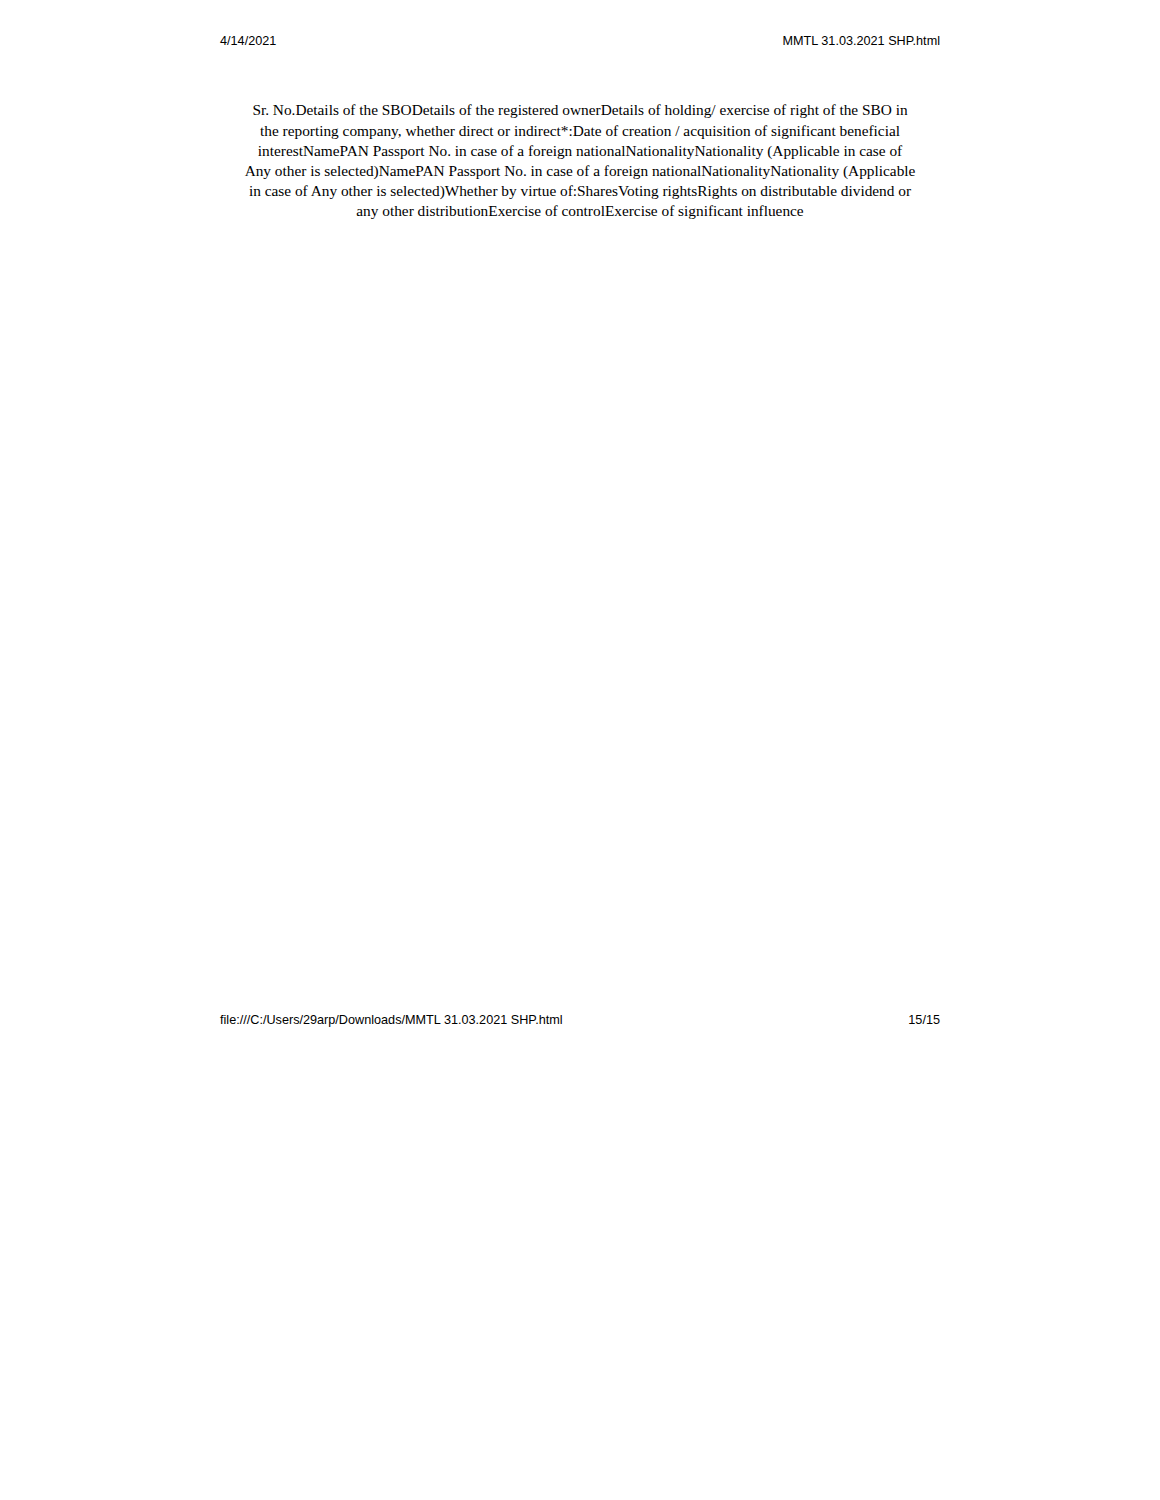4/14/2021
MMTL 31.03.2021 SHP.html
Sr. No.Details of the SBODetails of the registered ownerDetails of holding/ exercise of right of the SBO in the reporting company, whether direct or indirect*:Date of creation / acquisition of significant beneficial interestNamePAN Passport No. in case of a foreign nationalNationalityNationality (Applicable in case of Any other is selected)NamePAN Passport No. in case of a foreign nationalNationalityNationality (Applicable in case of Any other is selected)Whether by virtue of:SharesVoting rightsRights on distributable dividend or any other distributionExercise of controlExercise of significant influence
file:///C:/Users/29arp/Downloads/MMTL 31.03.2021 SHP.html
15/15